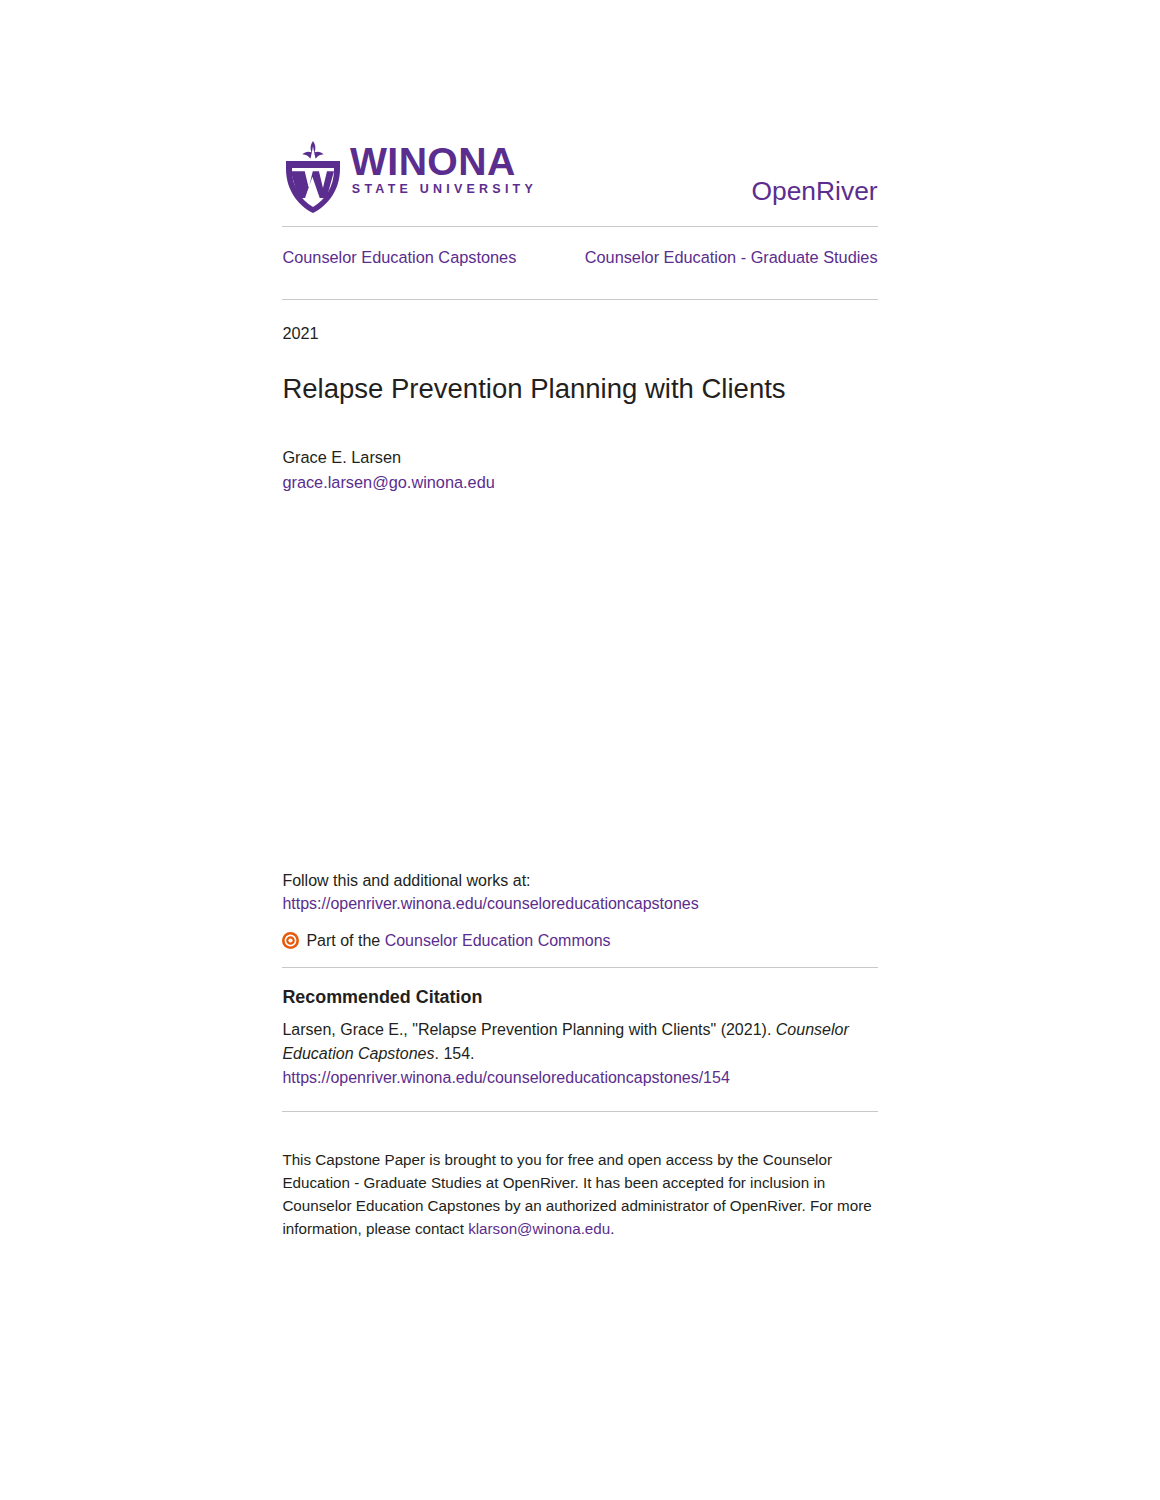WINONA STATE UNIVERSITY
OpenRiver
Counselor Education Capstones
Counselor Education - Graduate Studies
2021
Relapse Prevention Planning with Clients
Grace E. Larsen grace.larsen@go.winona.edu
Follow this and additional works at: https://openriver.winona.edu/counseloreducationcapstones
Part of the Counselor Education Commons
Recommended Citation
Larsen, Grace E., "Relapse Prevention Planning with Clients" (2021). Counselor Education Capstones. 154.
https://openriver.winona.edu/counseloreducationcapstones/154
This Capstone Paper is brought to you for free and open access by the Counselor Education - Graduate Studies at OpenRiver. It has been accepted for inclusion in Counselor Education Capstones by an authorized administrator of OpenRiver. For more information, please contact klarson@winona.edu.